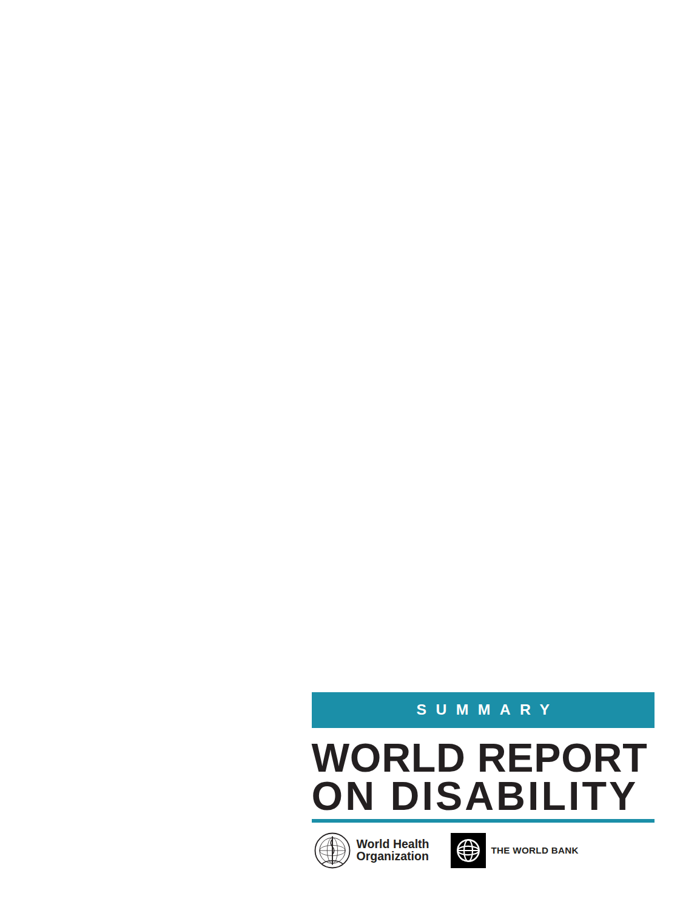Summary
World Reporton Disability
World Health
Organization
The World Bank